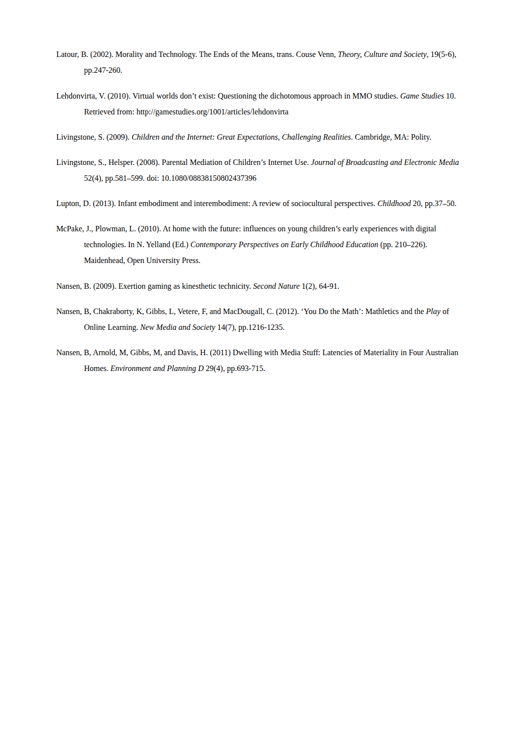Latour, B. (2002). Morality and Technology. The Ends of the Means, trans. Couse Venn, Theory, Culture and Society, 19(5-6), pp.247-260.
Lehdonvirta, V. (2010). Virtual worlds don’t exist: Questioning the dichotomous approach in MMO studies. Game Studies 10. Retrieved from: http://gamestudies.org/1001/articles/lehdonvirta
Livingstone, S. (2009). Children and the Internet: Great Expectations, Challenging Realities. Cambridge, MA: Polity.
Livingstone, S., Helsper. (2008). Parental Mediation of Children’s Internet Use. Journal of Broadcasting and Electronic Media 52(4), pp.581–599. doi: 10.1080/08838150802437396
Lupton, D. (2013). Infant embodiment and interembodiment: A review of sociocultural perspectives. Childhood 20, pp.37–50.
McPake, J., Plowman, L. (2010). At home with the future: influences on young children’s early experiences with digital technologies. In N. Yelland (Ed.) Contemporary Perspectives on Early Childhood Education (pp. 210–226). Maidenhead, Open University Press.
Nansen, B. (2009). Exertion gaming as kinesthetic technicity. Second Nature 1(2), 64-91.
Nansen, B, Chakraborty, K, Gibbs, L, Vetere, F, and MacDougall, C. (2012). ‘You Do the Math’: Mathletics and the Play of Online Learning. New Media and Society 14(7), pp.1216-1235.
Nansen, B, Arnold, M, Gibbs, M, and Davis, H. (2011) Dwelling with Media Stuff: Latencies of Materiality in Four Australian Homes. Environment and Planning D 29(4), pp.693-715.